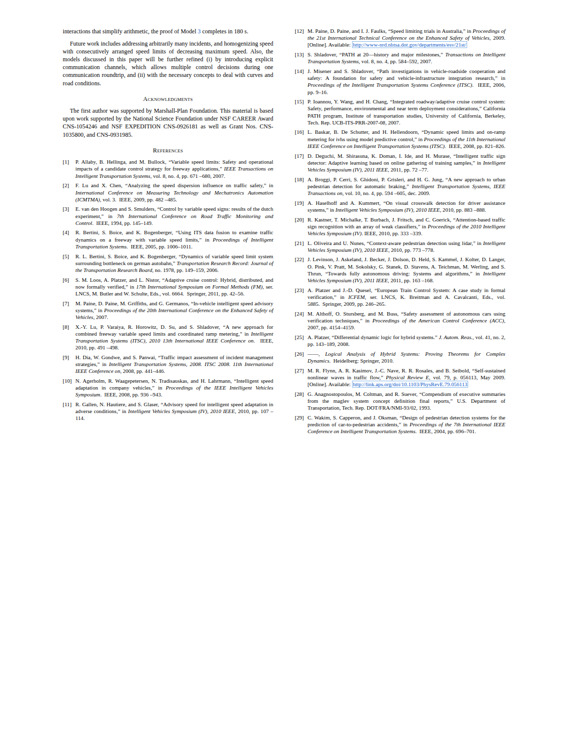interactions that simplify arithmetic, the proof of Model 3 completes in 180 s.
Future work includes addressing arbitrarily many incidents, and homogenizing speed with consecutively arranged speed limits of decreasing maximum speed. Also, the models discussed in this paper will be further refined (i) by introducing explicit communication channels, which allows multiple control decisions during one communication roundtrip, and (ii) with the necessary concepts to deal with curves and road conditions.
Acknowledgments
The first author was supported by Marshall-Plan Foundation. This material is based upon work supported by the National Science Foundation under NSF CAREER Award CNS-1054246 and NSF EXPEDITION CNS-0926181 as well as Grant Nos. CNS-1035800, and CNS-0931985.
References
[1] P. Allaby, B. Hellinga, and M. Bullock, “Variable speed limits: Safety and operational impacts of a candidate control strategy for freeway applications,” IEEE Transactions on Intelligent Transportation Systems, vol. 8, no. 4, pp. 671 –680, 2007.
[2] F. Lu and X. Chen, “Analyzing the speed dispersion influence on traffic safety,” in International Conference on Measuring Technology and Mechatronics Automation (ICMTMA), vol. 3. IEEE, 2009, pp. 482 –485.
[3] E. van den Hoogen and S. Smulders, “Control by variable speed signs: results of the dutch experiment,” in 7th International Conference on Road Traffic Monitoring and Control. IEEE, 1994, pp. 145–149.
[4] R. Bertini, S. Boice, and K. Bogenberger, “Using ITS data fusion to examine traffic dynamics on a freeway with variable speed limits,” in Proceedings of Intelligent Transportation Systems. IEEE, 2005, pp. 1006–1011.
[5] R. L. Bertini, S. Boice, and K. Bogenberger, “Dynamics of variable speed limit system surrounding bottleneck on german autobahn,” Transportation Research Record: Journal of the Transportation Research Board, no. 1978, pp. 149–159, 2006.
[6] S. M. Loos, A. Platzer, and L. Nistor, “Adaptive cruise control: Hybrid, distributed, and now formally verified,” in 17th International Symposium on Formal Methods (FM), ser. LNCS, M. Butler and W. Schulte, Eds., vol. 6664. Springer, 2011, pp. 42–56.
[7] M. Paine, D. Paine, M. Griffiths, and G. Germanos, “In-vehicle intelligent speed advisory systems,” in Proceedings of the 20th International Conference on the Enhanced Safety of Vehicles, 2007.
[8] X.-Y. Lu, P. Varaiya, R. Horowitz, D. Su, and S. Shladover, “A new approach for combined freeway variable speed limits and coordinated ramp metering,” in Intelligent Transportation Systems (ITSC), 2010 13th International IEEE Conference on. IEEE, 2010, pp. 491 –498.
[9] H. Dia, W. Gondwe, and S. Panwai, “Traffic impact assessment of incident management strategies,” in Intelligent Transportation Systems, 2008. ITSC 2008. 11th International IEEE Conference on, 2008, pp. 441–446.
[10] N. Agerholm, R. Waagepetersen, N. Tradisauskas, and H. Lahrmann, “Intelligent speed adaptation in company vehicles,” in Proceedings of the IEEE Intelligent Vehicles Symposium. IEEE, 2008, pp. 936 –943.
[11] R. Gallen, N. Hautiere, and S. Glaser, “Advisory speed for intelligent speed adaptation in adverse conditions,” in Intelligent Vehicles Symposium (IV), 2010 IEEE, 2010, pp. 107 –114.
[12] M. Paine, D. Paine, and I. J. Faulks, “Speed limiting trials in Australia,” in Proceedings of the 21st International Technical Conference on the Enhanced Safety of Vehicles, 2009. [Online]. Available: http://www-nrd.nhtsa.dot.gov/departments/esv/21st/
[13] S. Shladover, “PATH at 20—history and major milestones,” Transactions on Intelligent Transportation Systems, vol. 8, no. 4, pp. 584–592, 2007.
[14] J. Misener and S. Shladover, “Path investigations in vehicle-roadside cooperation and safety: A foundation for safety and vehicle-infrastructure integration research,” in Proceedings of the Intelligent Transportation Systems Conference (ITSC). IEEE, 2006, pp. 9–16.
[15] P. Ioannou, Y. Wang, and H. Chang, “Integrated roadway/adaptive cruise control system: Safety, performance, environmental and near term deployment considerations,” California PATH program, Institute of transportation studies, University of California, Berkeley, Tech. Rep. UCB-ITS-PRR-2007-08, 2007.
[16] L. Baskar, B. De Schutter, and H. Hellendoorn, “Dynamic speed limits and on-ramp metering for ivhs using model predictive control,” in Proceedings of the 11th International IEEE Conference on Intelligent Transportation Systems (ITSC). IEEE, 2008, pp. 821–826.
[17] D. Deguchi, M. Shirasuna, K. Doman, I. Ide, and H. Murase, “Intelligent traffic sign detector: Adaptive learning based on online gathering of training samples,” in Intelligent Vehicles Symposium (IV), 2011 IEEE, 2011, pp. 72 –77.
[18] A. Broggi, P. Cerri, S. Ghidoni, P. Grisleri, and H. G. Jung, “A new approach to urban pedestrian detection for automatic braking,” Intelligent Transportation Systems, IEEE Transactions on, vol. 10, no. 4, pp. 594 –605, dec. 2009.
[19] A. Haselhoff and A. Kummert, “On visual crosswalk detection for driver assistance systems,” in Intelligent Vehicles Symposium (IV), 2010 IEEE, 2010, pp. 883 –888.
[20] R. Kastner, T. Michalke, T. Burbach, J. Fritsch, and C. Goerick, “Attention-based traffic sign recognition with an array of weak classifiers,” in Proceedings of the 2010 Intelligent Vehicles Symposium (IV). IEEE, 2010, pp. 333 –339.
[21] L. Oliveira and U. Nunes, “Context-aware pedestrian detection using lidar,” in Intelligent Vehicles Symposium (IV), 2010 IEEE, 2010, pp. 773 –778.
[22] J. Levinson, J. Askeland, J. Becker, J. Dolson, D. Held, S. Kammel, J. Kolter, D. Langer, O. Pink, V. Pratt, M. Sokolsky, G. Stanek, D. Stavens, A. Teichman, M. Werling, and S. Thrun, “Towards fully autonomous driving: Systems and algorithms,” in Intelligent Vehicles Symposium (IV), 2011 IEEE, 2011, pp. 163 –168.
[23] A. Platzer and J.-D. Quesel, “European Train Control System: A case study in formal verification,” in ICFEM, ser. LNCS, K. Breitman and A. Cavalcanti, Eds., vol. 5885. Springer, 2009, pp. 246–265.
[24] M. Althoff, O. Stursberg, and M. Buss, “Safety assessment of autonomous cars using verification techniques,” in Proceedings of the American Control Conference (ACC), 2007, pp. 4154–4159.
[25] A. Platzer, “Differential dynamic logic for hybrid systems.” J. Autom. Reas., vol. 41, no. 2, pp. 143–189, 2008.
[26]——, Logical Analysis of Hybrid Systems: Proving Theorems for Complex Dynamics. Heidelberg: Springer, 2010.
[27] M. R. Flynn, A. R. Kasimov, J.-C. Nave, R. R. Rosales, and B. Seibold, “Self-sustained nonlinear waves in traffic flow,” Physical Review E, vol. 79, p. 056113, May 2009. [Online]. Available: http://link.aps.org/doi/10.1103/PhysRevE.79.056113
[28] G. Anagnostopoulos, M. Coltman, and R. Suever, “Compendium of executive summaries from the maglev system concept definition final reports,” U.S. Department of Transportation, Tech. Rep. DOT/FRA/NMI-93/02, 1993.
[29] C. Wakim, S. Capperon, and J. Oksman, “Design of pedestrian detection systems for the prediction of car-to-pedestrian accidents,” in Proceedings of the 7th International IEEE Conference on Intelligent Transportation Systems. IEEE, 2004, pp. 696–701.